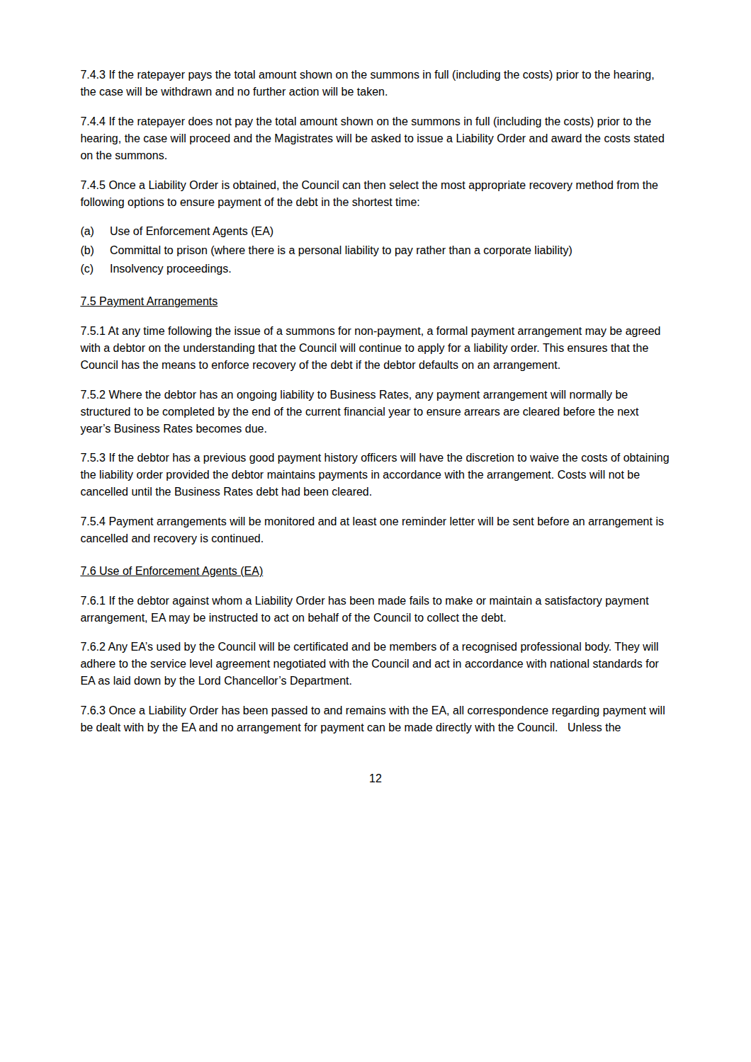7.4.3 If the ratepayer pays the total amount shown on the summons in full (including the costs) prior to the hearing, the case will be withdrawn and no further action will be taken.
7.4.4 If the ratepayer does not pay the total amount shown on the summons in full (including the costs) prior to the hearing, the case will proceed and the Magistrates will be asked to issue a Liability Order and award the costs stated on the summons.
7.4.5 Once a Liability Order is obtained, the Council can then select the most appropriate recovery method from the following options to ensure payment of the debt in the shortest time:
(a) Use of Enforcement Agents (EA)
(b) Committal to prison (where there is a personal liability to pay rather than a corporate liability)
(c) Insolvency proceedings.
7.5 Payment Arrangements
7.5.1 At any time following the issue of a summons for non-payment, a formal payment arrangement may be agreed with a debtor on the understanding that the Council will continue to apply for a liability order. This ensures that the Council has the means to enforce recovery of the debt if the debtor defaults on an arrangement.
7.5.2 Where the debtor has an ongoing liability to Business Rates, any payment arrangement will normally be structured to be completed by the end of the current financial year to ensure arrears are cleared before the next year’s Business Rates becomes due.
7.5.3 If the debtor has a previous good payment history officers will have the discretion to waive the costs of obtaining the liability order provided the debtor maintains payments in accordance with the arrangement. Costs will not be cancelled until the Business Rates debt had been cleared.
7.5.4 Payment arrangements will be monitored and at least one reminder letter will be sent before an arrangement is cancelled and recovery is continued.
7.6 Use of Enforcement Agents (EA)
7.6.1 If the debtor against whom a Liability Order has been made fails to make or maintain a satisfactory payment arrangement, EA may be instructed to act on behalf of the Council to collect the debt.
7.6.2 Any EA’s used by the Council will be certificated and be members of a recognised professional body. They will adhere to the service level agreement negotiated with the Council and act in accordance with national standards for EA as laid down by the Lord Chancellor’s Department.
7.6.3 Once a Liability Order has been passed to and remains with the EA, all correspondence regarding payment will be dealt with by the EA and no arrangement for payment can be made directly with the Council. Unless the
12